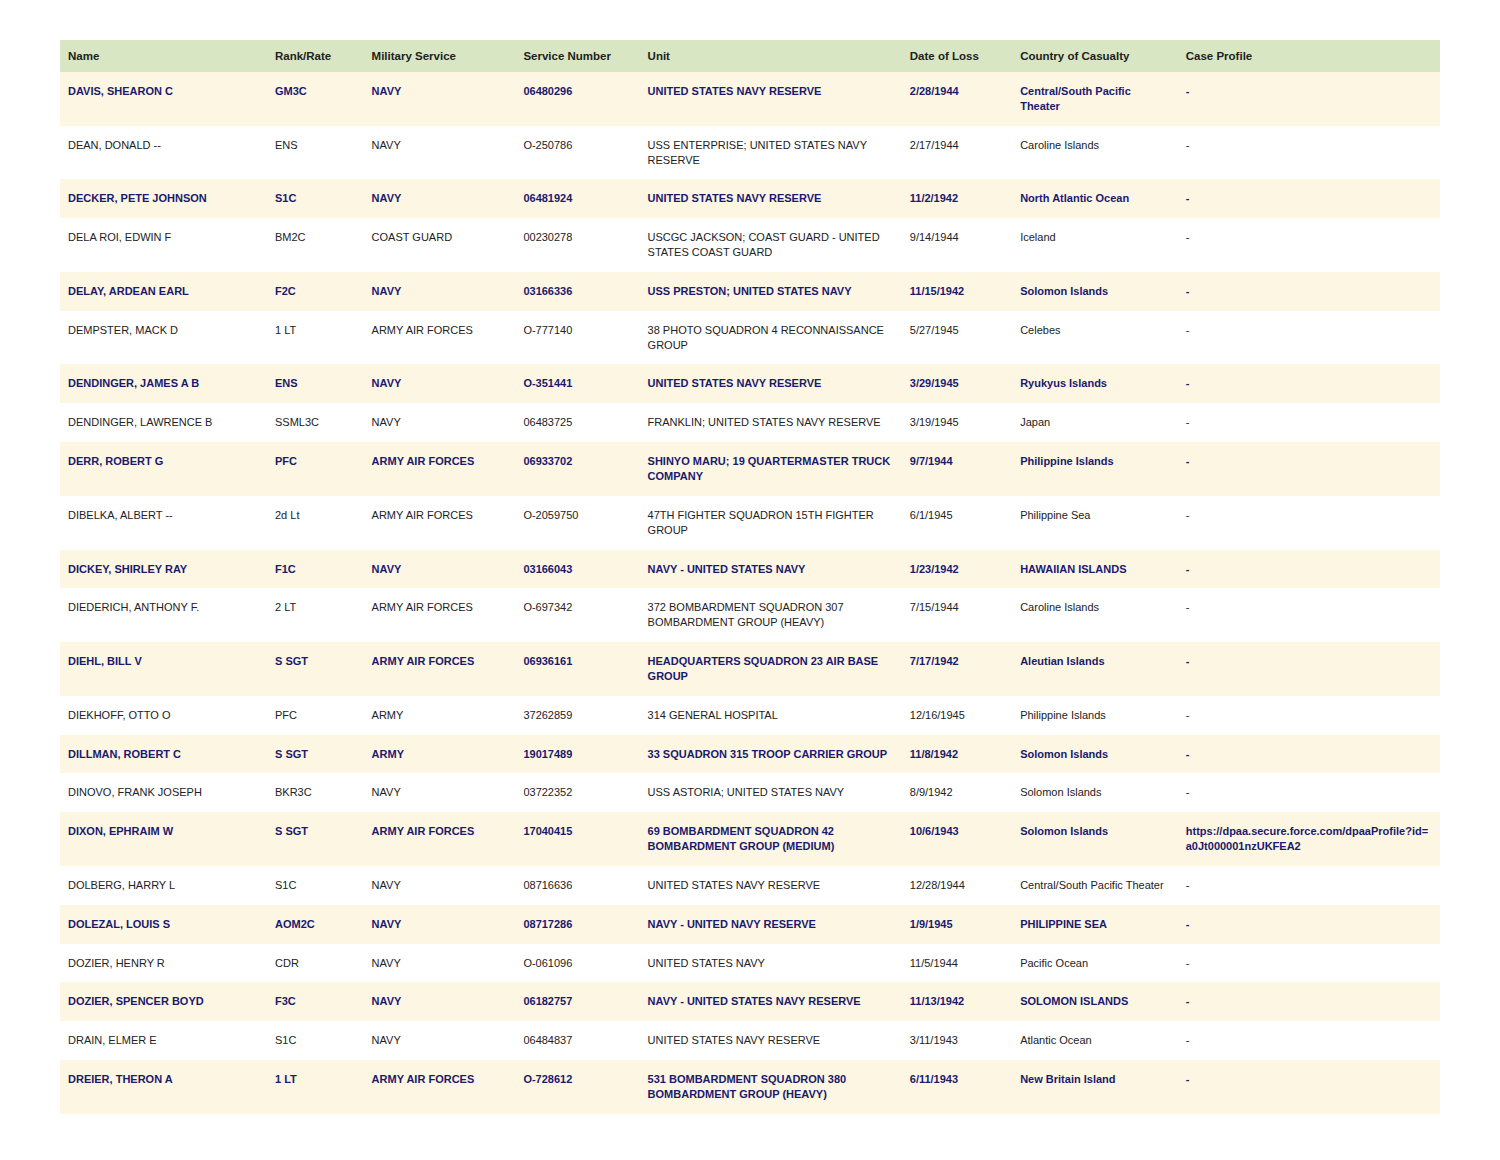| Name | Rank/Rate | Military Service | Service Number | Unit | Date of Loss | Country of Casualty | Case Profile |
| --- | --- | --- | --- | --- | --- | --- | --- |
| DAVIS, SHEARON C | GM3C | NAVY | 06480296 | UNITED STATES NAVY RESERVE | 2/28/1944 | Central/South Pacific Theater | - |
| DEAN, DONALD -- | ENS | NAVY | O-250786 | USS ENTERPRISE; UNITED STATES NAVY RESERVE | 2/17/1944 | Caroline Islands | - |
| DECKER, PETE JOHNSON | S1C | NAVY | 06481924 | UNITED STATES NAVY RESERVE | 11/2/1942 | North Atlantic Ocean | - |
| DELA ROI, EDWIN F | BM2C | COAST GUARD | 00230278 | USCGC JACKSON; COAST GUARD - UNITED STATES COAST GUARD | 9/14/1944 | Iceland | - |
| DELAY, ARDEAN EARL | F2C | NAVY | 03166336 | USS PRESTON; UNITED STATES NAVY | 11/15/1942 | Solomon Islands | - |
| DEMPSTER, MACK D | 1 LT | ARMY AIR FORCES | O-777140 | 38 PHOTO SQUADRON 4 RECONNAISSANCE GROUP | 5/27/1945 | Celebes | - |
| DENDINGER, JAMES A B | ENS | NAVY | O-351441 | UNITED STATES NAVY RESERVE | 3/29/1945 | Ryukyus Islands | - |
| DENDINGER, LAWRENCE B | SSML3C | NAVY | 06483725 | FRANKLIN; UNITED STATES NAVY RESERVE | 3/19/1945 | Japan | - |
| DERR, ROBERT G | PFC | ARMY AIR FORCES | 06933702 | SHINYO MARU; 19 QUARTERMASTER TRUCK COMPANY | 9/7/1944 | Philippine Islands | - |
| DIBELKA, ALBERT -- | 2d Lt | ARMY AIR FORCES | O-2059750 | 47TH FIGHTER SQUADRON 15TH FIGHTER GROUP | 6/1/1945 | Philippine Sea | - |
| DICKEY, SHIRLEY RAY | F1C | NAVY | 03166043 | NAVY - UNITED STATES NAVY | 1/23/1942 | HAWAIIAN ISLANDS | - |
| DIEDERICH, ANTHONY F. | 2 LT | ARMY AIR FORCES | O-697342 | 372 BOMBARDMENT SQUADRON 307 BOMBARDMENT GROUP (HEAVY) | 7/15/1944 | Caroline Islands | - |
| DIEHL, BILL V | S SGT | ARMY AIR FORCES | 06936161 | HEADQUARTERS SQUADRON 23 AIR BASE GROUP | 7/17/1942 | Aleutian Islands | - |
| DIEKHOFF, OTTO O | PFC | ARMY | 37262859 | 314 GENERAL HOSPITAL | 12/16/1945 | Philippine Islands | - |
| DILLMAN, ROBERT C | S SGT | ARMY | 19017489 | 33 SQUADRON 315 TROOP CARRIER GROUP | 11/8/1942 | Solomon Islands | - |
| DINOVO, FRANK JOSEPH | BKR3C | NAVY | 03722352 | USS ASTORIA; UNITED STATES NAVY | 8/9/1942 | Solomon Islands | - |
| DIXON, EPHRAIM W | S SGT | ARMY AIR FORCES | 17040415 | 69 BOMBARDMENT SQUADRON 42 BOMBARDMENT GROUP (MEDIUM) | 10/6/1943 | Solomon Islands | https://dpaa.secure.force.com/dpaaProfile?id=a0Jt000001nzUKFEA2 |
| DOLBERG, HARRY L | S1C | NAVY | 08716636 | UNITED STATES NAVY RESERVE | 12/28/1944 | Central/South Pacific Theater | - |
| DOLEZAL, LOUIS S | AOM2C | NAVY | 08717286 | NAVY - UNITED NAVY RESERVE | 1/9/1945 | PHILIPPINE SEA | - |
| DOZIER, HENRY R | CDR | NAVY | O-061096 | UNITED STATES NAVY | 11/5/1944 | Pacific Ocean | - |
| DOZIER, SPENCER BOYD | F3C | NAVY | 06182757 | NAVY - UNITED STATES NAVY RESERVE | 11/13/1942 | SOLOMON ISLANDS | - |
| DRAIN, ELMER E | S1C | NAVY | 06484837 | UNITED STATES NAVY RESERVE | 3/11/1943 | Atlantic Ocean | - |
| DREIER, THERON A | 1 LT | ARMY AIR FORCES | O-728612 | 531 BOMBARDMENT SQUADRON 380 BOMBARDMENT GROUP (HEAVY) | 6/11/1943 | New Britain Island | - |